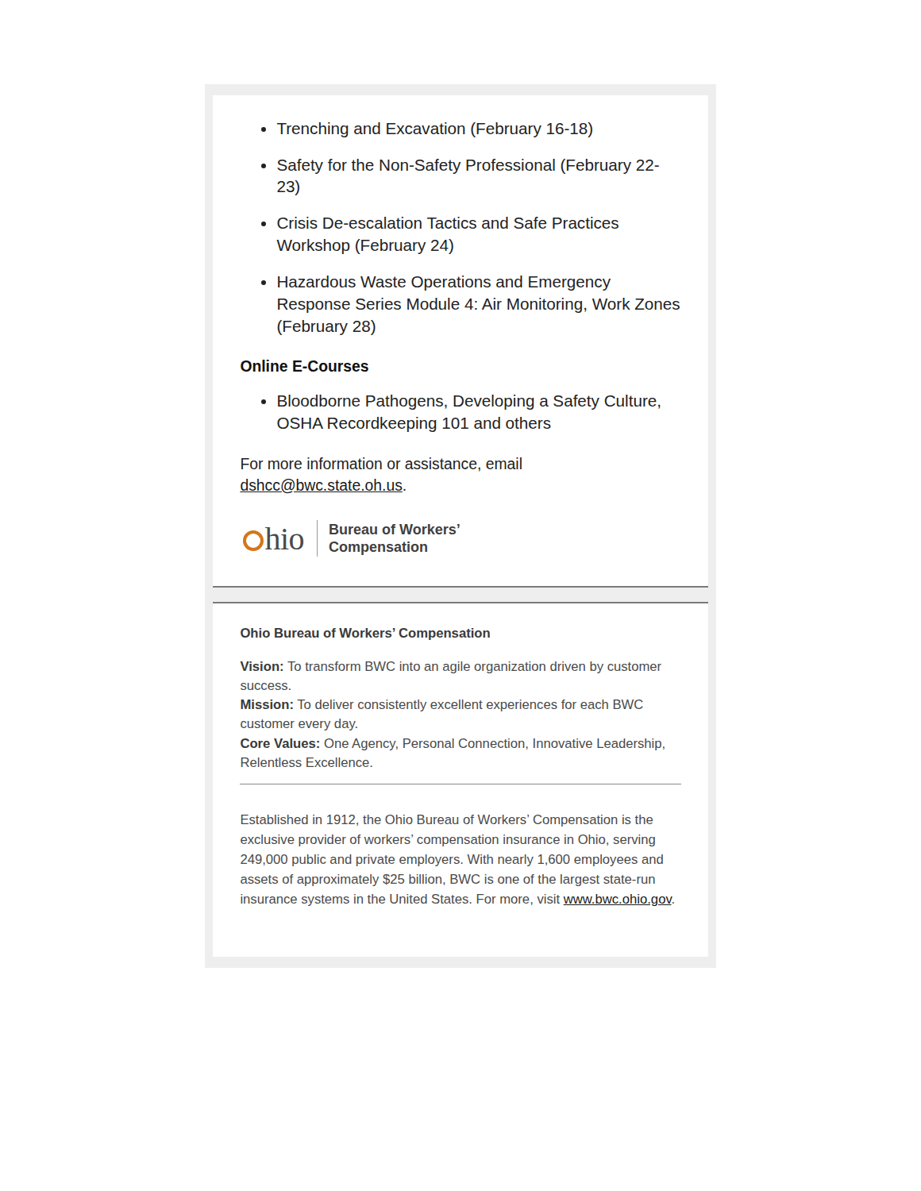Trenching and Excavation (February 16-18)
Safety for the Non-Safety Professional (February 22-23)
Crisis De-escalation Tactics and Safe Practices Workshop (February 24)
Hazardous Waste Operations and Emergency Response Series Module 4: Air Monitoring, Work Zones (February 28)
Online E-Courses
Bloodborne Pathogens, Developing a Safety Culture, OSHA Recordkeeping 101 and others
For more information or assistance, email dshcc@bwc.state.oh.us.
hio
Bureau of Workers’
Compensation
Ohio Bureau of Workers’ Compensation
Vision: To transform BWC into an agile organization driven by customer success.
Mission: To deliver consistently excellent experiences for each BWC customer every day.
Core Values: One Agency, Personal Connection, Innovative Leadership, Relentless Excellence.
Established in 1912, the Ohio Bureau of Workers’ Compensation is the exclusive provider of workers’ compensation insurance in Ohio, serving 249,000 public and private employers. With nearly 1,600 employees and assets of approximately $25 billion, BWC is one of the largest state-run insurance systems in the United States. For more, visit www.bwc.ohio.gov.